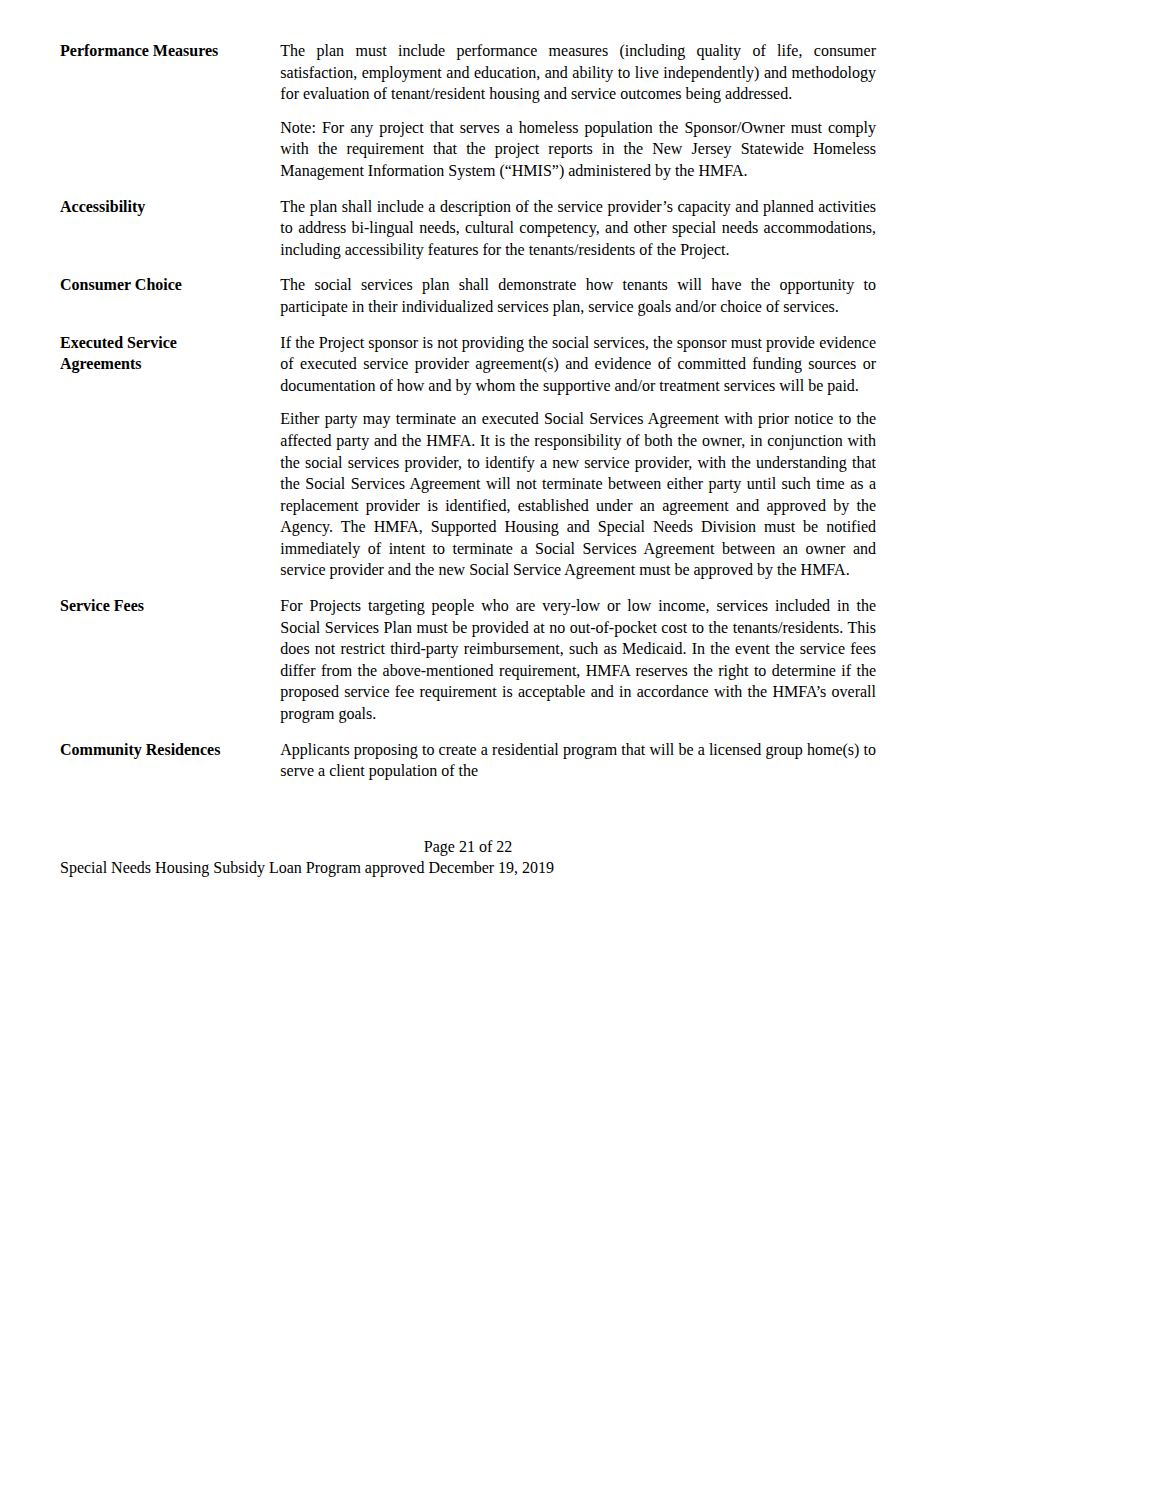| Performance Measures | The plan must include performance measures (including quality of life, consumer satisfaction, employment and education, and ability to live independently) and methodology for evaluation of tenant/resident housing and service outcomes being addressed. Note: For any project that serves a homeless population the Sponsor/Owner must comply with the requirement that the project reports in the New Jersey Statewide Homeless Management Information System (“HMIS”) administered by the HMFA. |
| Accessibility | The plan shall include a description of the service provider’s capacity and planned activities to address bi-lingual needs, cultural competency, and other special needs accommodations, including accessibility features for the tenants/residents of the Project. |
| Consumer Choice | The social services plan shall demonstrate how tenants will have the opportunity to participate in their individualized services plan, service goals and/or choice of services. |
| Executed Service Agreements | If the Project sponsor is not providing the social services, the sponsor must provide evidence of executed service provider agreement(s) and evidence of committed funding sources or documentation of how and by whom the supportive and/or treatment services will be paid. Either party may terminate an executed Social Services Agreement with prior notice to the affected party and the HMFA. It is the responsibility of both the owner, in conjunction with the social services provider, to identify a new service provider, with the understanding that the Social Services Agreement will not terminate between either party until such time as a replacement provider is identified, established under an agreement and approved by the Agency. The HMFA, Supported Housing and Special Needs Division must be notified immediately of intent to terminate a Social Services Agreement between an owner and service provider and the new Social Service Agreement must be approved by the HMFA. |
| Service Fees | For Projects targeting people who are very-low or low income, services included in the Social Services Plan must be provided at no out-of-pocket cost to the tenants/residents. This does not restrict third-party reimbursement, such as Medicaid. In the event the service fees differ from the above-mentioned requirement, HMFA reserves the right to determine if the proposed service fee requirement is acceptable and in accordance with the HMFA’s overall program goals. |
| Community Residences | Applicants proposing to create a residential program that will be a licensed group home(s) to serve a client population of the |
Page 21 of 22
Special Needs Housing Subsidy Loan Program approved December 19, 2019